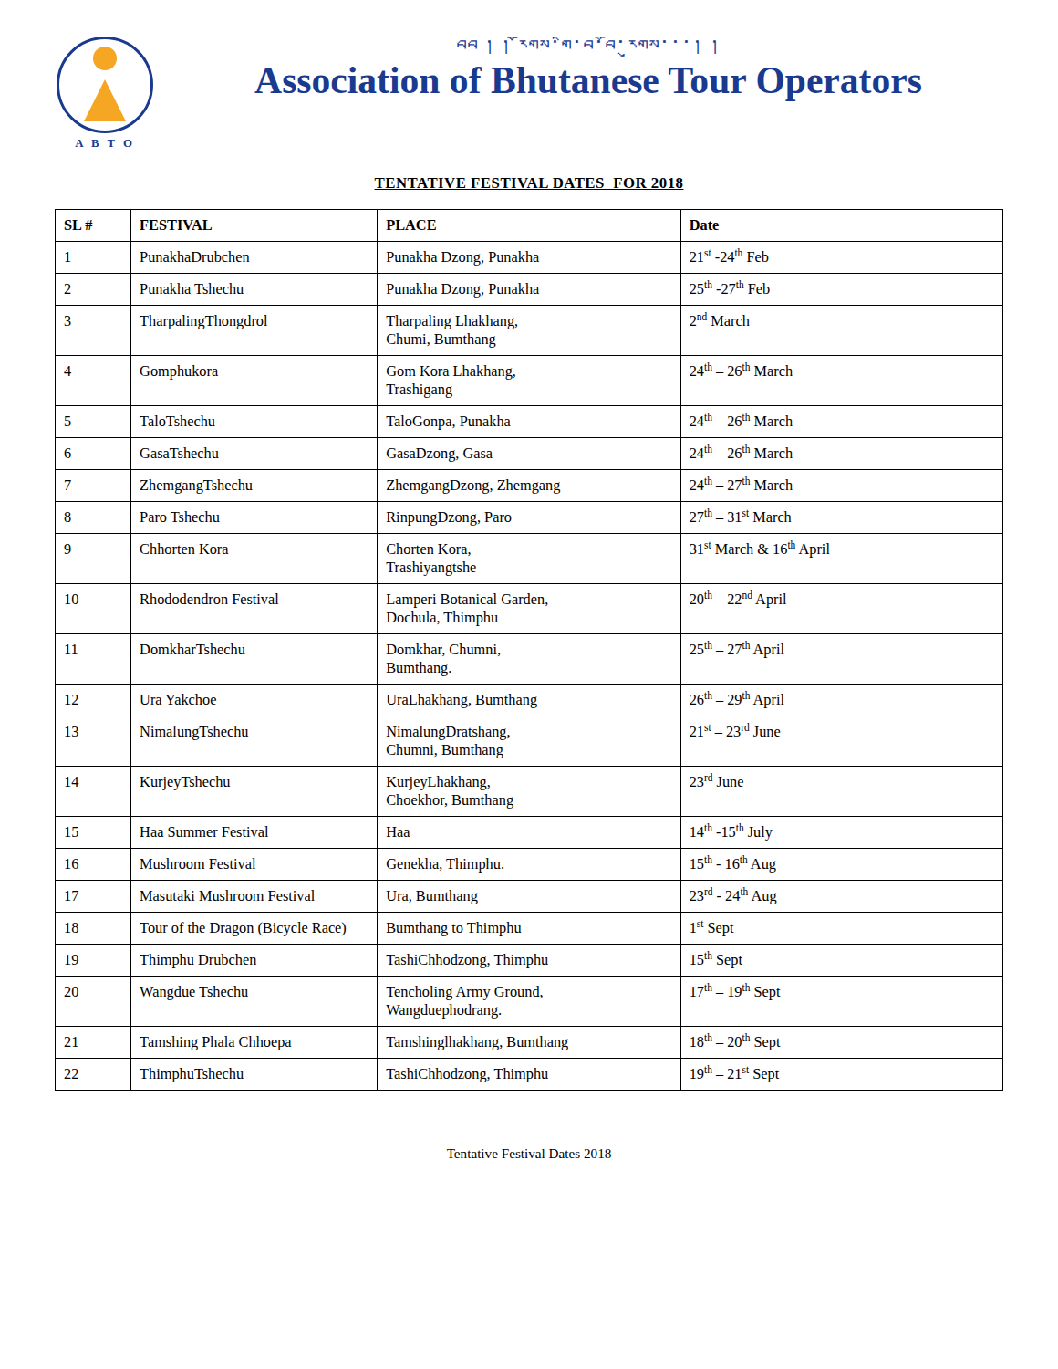A B T O
བབ ། ། རོོགས་གི་བ་བོ་རུགས་་་། །
Association of Bhutanese Tour Operators
TENTATIVE FESTIVAL DATES FOR 2018
| SL # | FESTIVAL | PLACE | Date |
| --- | --- | --- | --- |
| 1 | PunakhaDrubchen | Punakha Dzong, Punakha | 21 st -24 th Feb |
| 2 | Punakha Tshechu | Punakha Dzong, Punakha | 25 th -27 th Feb |
| 3 | TharpalingThongdrol | Tharpaling Lhakhang, Chumi, Bumthang | 2 nd March |
| 4 | Gomphukora | Gom Kora Lhakhang, Trashigang | 24 th – 26 th March |
| 5 | TaloTshechu | TaloGonpa, Punakha | 24 th – 26 th March |
| 6 | GasaTshechu | GasaDzong, Gasa | 24 th – 26 th March |
| 7 | ZhemgangTshechu | ZhemgangDzong, Zhemgang | 24 th – 27 th March |
| 8 | Paro Tshechu | RinpungDzong, Paro | 27 th – 31 st March |
| 9 | Chhorten Kora | Chorten Kora, Trashiyangtshe | 31 st March & 16 th April |
| 10 | Rhododendron Festival | Lamperi Botanical Garden, Dochula, Thimphu | 20 th – 22 nd April |
| 11 | DomkharTshechu | Domkhar, Chumni, Bumthang. | 25 th – 27 th April |
| 12 | Ura Yakchoe | UraLhakhang, Bumthang | 26 th – 29 th April |
| 13 | NimalungTshechu | NimalungDratshang, Chumni, Bumthang | 21 st – 23 rd June |
| 14 | KurjeyTshechu | KurjeyLhakhang, Choekhor, Bumthang | 23 rd June |
| 15 | Haa Summer Festival | Haa | 14 th -15 th July |
| 16 | Mushroom Festival | Genekha, Thimphu. | 15 th - 16 th Aug |
| 17 | Masutaki Mushroom Festival | Ura, Bumthang | 23 rd - 24 th Aug |
| 18 | Tour of the Dragon (Bicycle Race) | Bumthang to Thimphu | 1 st Sept |
| 19 | Thimphu Drubchen | TashiChhodzong, Thimphu | 15 th Sept |
| 20 | Wangdue Tshechu | Tencholing Army Ground, Wangduephodrang. | 17 th – 19 th Sept |
| 21 | Tamshing Phala Chhoepa | Tamshinglhakhang, Bumthang | 18 th – 20 th Sept |
| 22 | ThimphuTshechu | TashiChhodzong, Thimphu | 19 th – 21 st Sept |
Tentative Festival Dates 2018